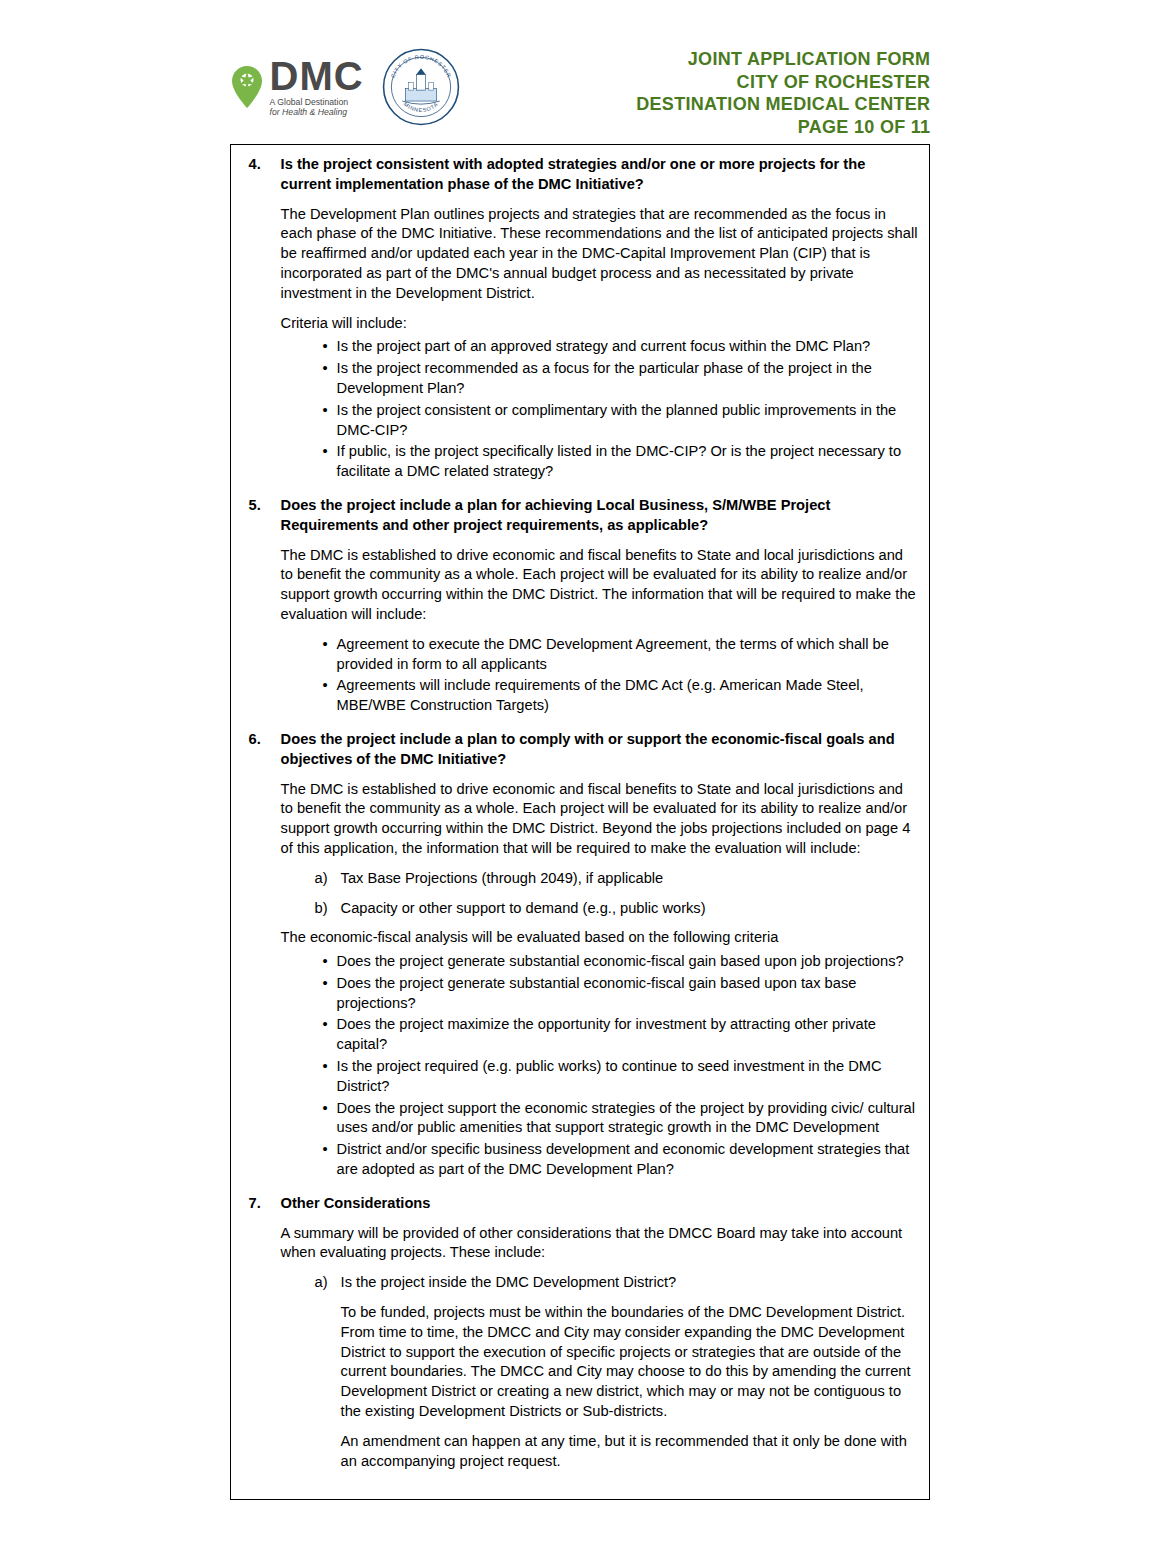DMC
A Global Destination
for Health & Healing
CITY OF ROCHESTER MINNESOTA
JOINT APPLICATION FORM
CITY OF ROCHESTER
DESTINATION MEDICAL CENTER
PAGE 10 OF 11
Is the project consistent with adopted strategies and/or one or more projects for the current implementation phase of the DMC Initiative?
The Development Plan outlines projects and strategies that are recommended as the focus in each phase of the DMC Initiative. These recommendations and the list of anticipated projects shall be reaffirmed and/or updated each year in the DMC-Capital Improvement Plan (CIP) that is incorporated as part of the DMC's annual budget process and as necessitated by private investment in the Development District.
Criteria will include:
Is the project part of an approved strategy and current focus within the DMC Plan?
Is the project recommended as a focus for the particular phase of the project in the Development Plan?
Is the project consistent or complimentary with the planned public improvements in the DMC-CIP?
If public, is the project specifically listed in the DMC-CIP? Or is the project necessary to facilitate a DMC related strategy?
Does the project include a plan for achieving Local Business, S/M/WBE Project Requirements and other project requirements, as applicable?
The DMC is established to drive economic and fiscal benefits to State and local jurisdictions and to benefit the community as a whole. Each project will be evaluated for its ability to realize and/or support growth occurring within the DMC District. The information that will be required to make the evaluation will include:
Agreement to execute the DMC Development Agreement, the terms of which shall be provided in form to all applicants
Agreements will include requirements of the DMC Act (e.g. American Made Steel, MBE/WBE Construction Targets)
Does the project include a plan to comply with or support the economic-fiscal goals and objectives of the DMC Initiative?
The DMC is established to drive economic and fiscal benefits to State and local jurisdictions and to benefit the community as a whole. Each project will be evaluated for its ability to realize and/or support growth occurring within the DMC District. Beyond the jobs projections included on page 4 of this application, the information that will be required to make the evaluation will include:
Tax Base Projections (through 2049), if applicable
Capacity or other support to demand (e.g., public works)
The economic-fiscal analysis will be evaluated based on the following criteria
Does the project generate substantial economic-fiscal gain based upon job projections?
Does the project generate substantial economic-fiscal gain based upon tax base projections?
Does the project maximize the opportunity for investment by attracting other private capital?
Is the project required (e.g. public works) to continue to seed investment in the DMC District?
Does the project support the economic strategies of the project by providing civic/ cultural uses and/or public amenities that support strategic growth in the DMC Development
District and/or specific business development and economic development strategies that are adopted as part of the DMC Development Plan?
Other Considerations
A summary will be provided of other considerations that the DMCC Board may take into account when evaluating projects. These include:
Is the project inside the DMC Development District?
To be funded, projects must be within the boundaries of the DMC Development District. From time to time, the DMCC and City may consider expanding the DMC Development District to support the execution of specific projects or strategies that are outside of the current boundaries. The DMCC and City may choose to do this by amending the current Development District or creating a new district, which may or may not be contiguous to the existing Development Districts or Sub-districts.
An amendment can happen at any time, but it is recommended that it only be done with an accompanying project request.